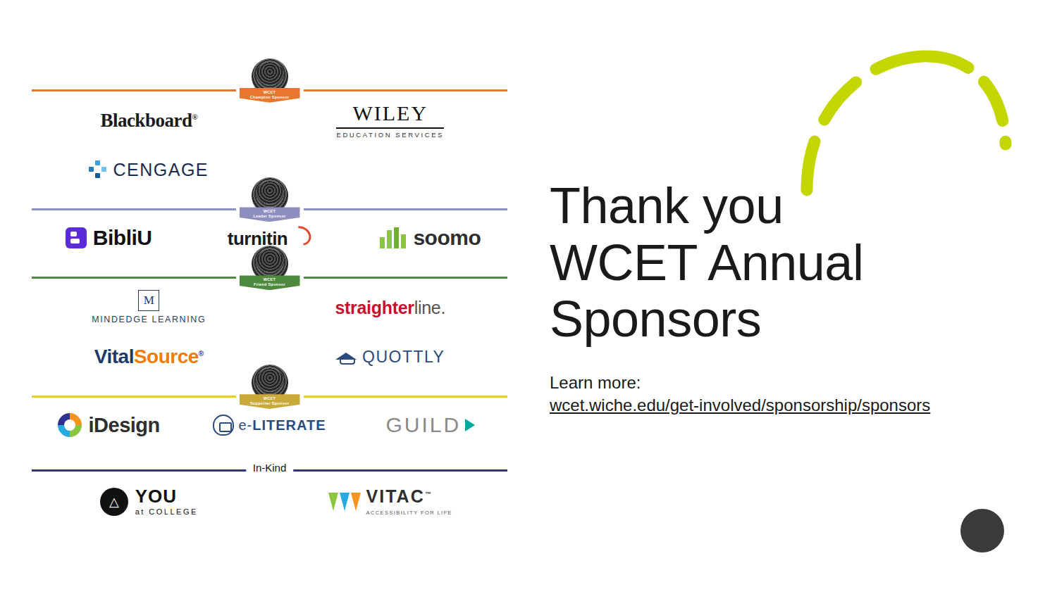WCET
Champion Sponsor
Blackboard®
WILEY
EDUCATION SERVICES
CENGAGE
WCET
Leader Sponsor
BibliU
turnitin
soomo
WCET
Friend Sponsor
M
MINDEDGE LEARNING
straighter line.
VitalSource®
QUOTTLY
WCET
Supporter Sponsor
iDesign
e-LITERATE
GUILD
In-Kind
△ YOU at COLLEGE
VITAC™ ACCESSIBILITY FOR LIFE
Thank you
WCET Annual
Sponsors
Learn more:
wcet.wiche.edu/get-involved/sponsorship/sponsors